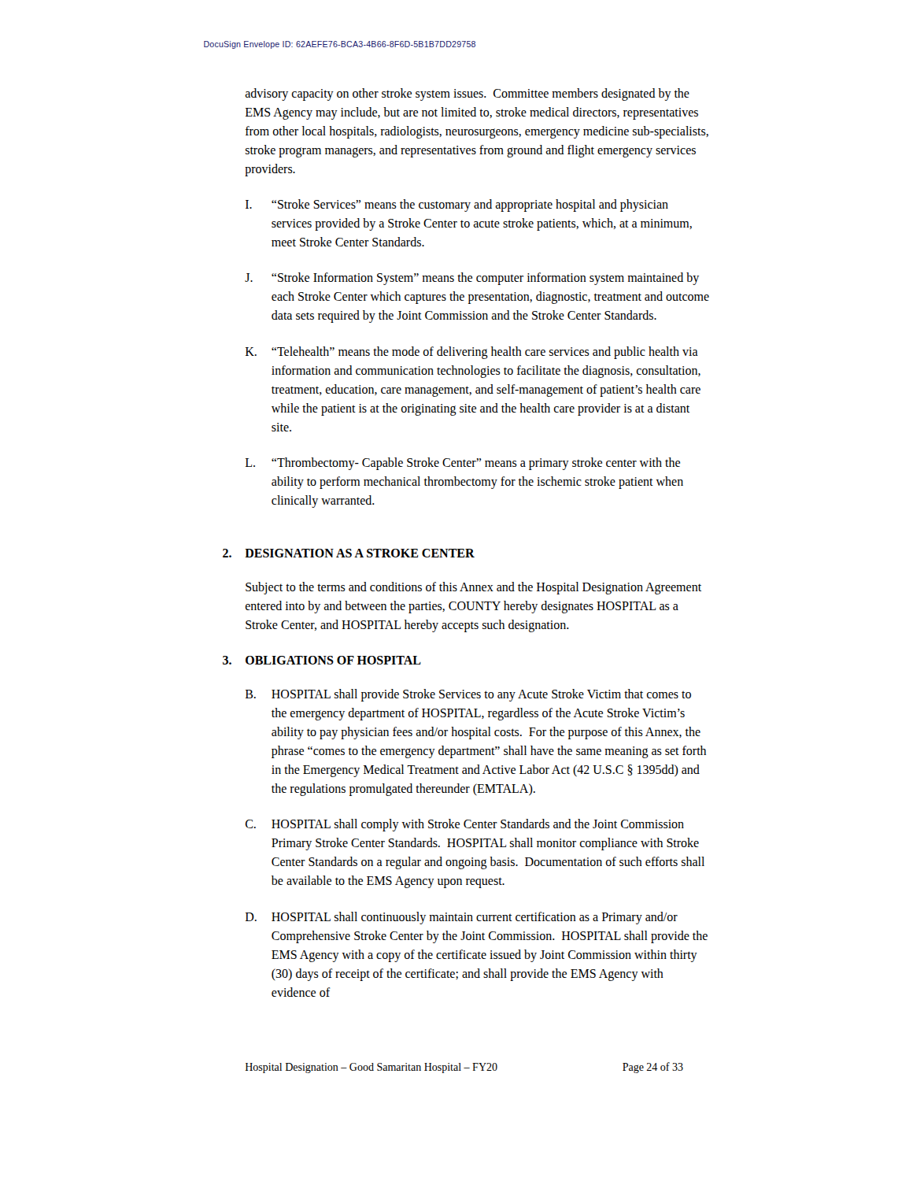DocuSign Envelope ID: 62AEFE76-BCA3-4B66-8F6D-5B1B7DD29758
advisory capacity on other stroke system issues. Committee members designated by the EMS Agency may include, but are not limited to, stroke medical directors, representatives from other local hospitals, radiologists, neurosurgeons, emergency medicine sub-specialists, stroke program managers, and representatives from ground and flight emergency services providers.
I.“Stroke Services” means the customary and appropriate hospital and physician services provided by a Stroke Center to acute stroke patients, which, at a minimum, meet Stroke Center Standards.
J.“Stroke Information System” means the computer information system maintained by each Stroke Center which captures the presentation, diagnostic, treatment and outcome data sets required by the Joint Commission and the Stroke Center Standards.
K.“Telehealth” means the mode of delivering health care services and public health via information and communication technologies to facilitate the diagnosis, consultation, treatment, education, care management, and self-management of patient’s health care while the patient is at the originating site and the health care provider is at a distant site.
L.“Thrombectomy- Capable Stroke Center” means a primary stroke center with the ability to perform mechanical thrombectomy for the ischemic stroke patient when clinically warranted.
2.
DESIGNATION AS A STROKE CENTER
Subject to the terms and conditions of this Annex and the Hospital Designation Agreement entered into by and between the parties, COUNTY hereby designates HOSPITAL as a Stroke Center, and HOSPITAL hereby accepts such designation.
3.
OBLIGATIONS OF HOSPITAL
B. HOSPITAL shall provide Stroke Services to any Acute Stroke Victim that comes to the emergency department of HOSPITAL, regardless of the Acute Stroke Victim’s ability to pay physician fees and/or hospital costs. For the purpose of this Annex, the phrase “comes to the emergency department” shall have the same meaning as set forth in the Emergency Medical Treatment and Active Labor Act (42 U.S.C § 1395dd) and the regulations promulgated thereunder (EMTALA).
C. HOSPITAL shall comply with Stroke Center Standards and the Joint Commission Primary Stroke Center Standards. HOSPITAL shall monitor compliance with Stroke Center Standards on a regular and ongoing basis. Documentation of such efforts shall be available to the EMS Agency upon request.
D. HOSPITAL shall continuously maintain current certification as a Primary and/or Comprehensive Stroke Center by the Joint Commission. HOSPITAL shall provide the EMS Agency with a copy of the certificate issued by Joint Commission within thirty (30) days of receipt of the certificate; and shall provide the EMS Agency with evidence of
Hospital Designation – Good Samaritan Hospital – FY20
Page 24 of 33